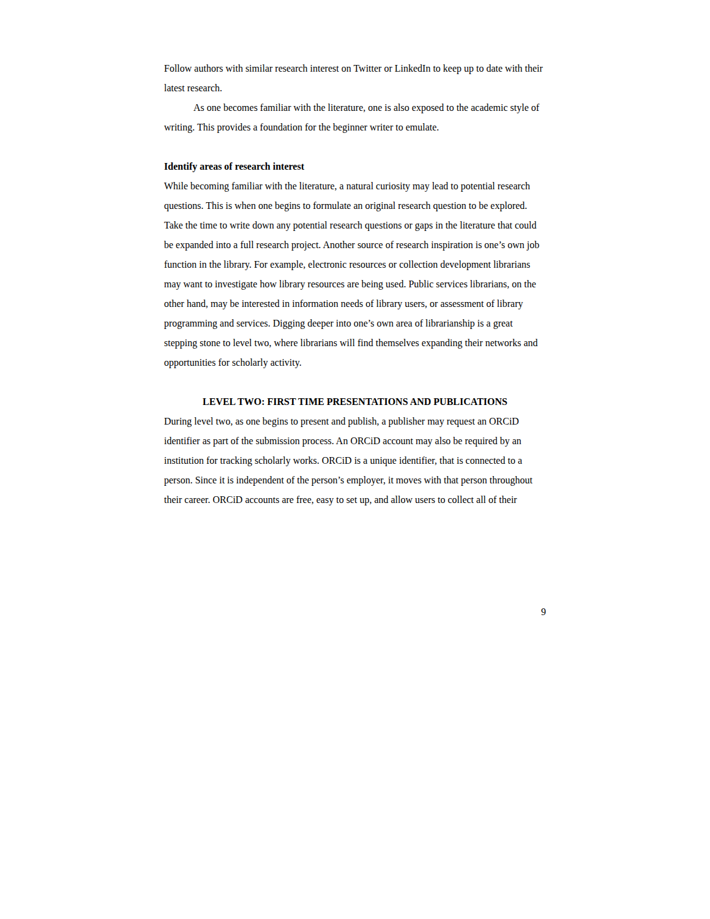Follow authors with similar research interest on Twitter or LinkedIn to keep up to date with their latest research.
As one becomes familiar with the literature, one is also exposed to the academic style of writing. This provides a foundation for the beginner writer to emulate.
Identify areas of research interest
While becoming familiar with the literature, a natural curiosity may lead to potential research questions. This is when one begins to formulate an original research question to be explored. Take the time to write down any potential research questions or gaps in the literature that could be expanded into a full research project. Another source of research inspiration is one’s own job function in the library. For example, electronic resources or collection development librarians may want to investigate how library resources are being used. Public services librarians, on the other hand, may be interested in information needs of library users, or assessment of library programming and services. Digging deeper into one’s own area of librarianship is a great stepping stone to level two, where librarians will find themselves expanding their networks and opportunities for scholarly activity.
Level Two: First Time Presentations and Publications
During level two, as one begins to present and publish, a publisher may request an ORCiD identifier as part of the submission process. An ORCiD account may also be required by an institution for tracking scholarly works. ORCiD is a unique identifier, that is connected to a person. Since it is independent of the person’s employer, it moves with that person throughout their career. ORCiD accounts are free, easy to set up, and allow users to collect all of their
9